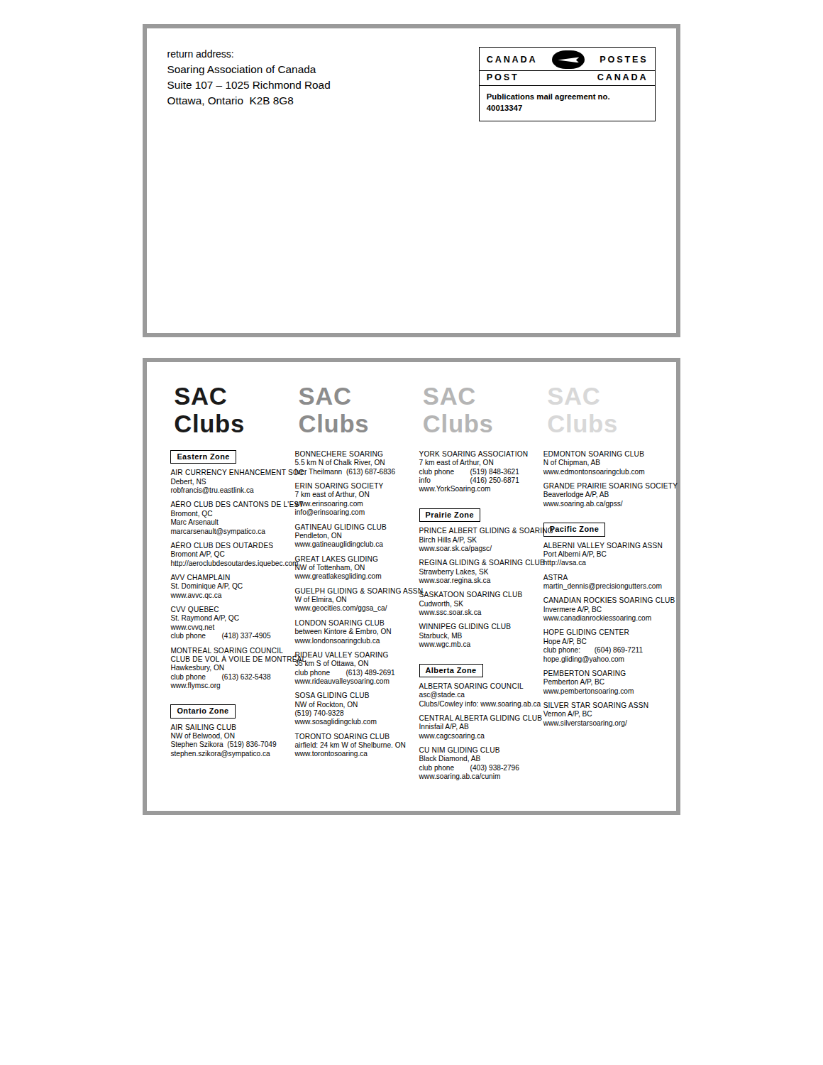return address:
Soaring Association of Canada
Suite 107 – 1025 Richmond Road
Ottawa, Ontario K2B 8G8
CANADA POSTES
POST CANADA
Publications mail agreement no. 40013347
SAC Clubs SAC Clubs SAC Clubs SAC Clubs
Eastern Zone
AIR CURRENCY ENHANCEMENT SOC.
Debert, NS
robfrancis@tru.eastlink.ca
AÉRO CLUB DES CANTONS DE L'EST
Bromont, QC
Marc Arsenault
marcarsenault@sympatico.ca
AÉRO CLUB DES OUTARDES
Bromont A/P, QC
http://aeroclubdesoutardes.iquebec.com
AVV CHAMPLAIN
St. Dominique A/P, QC
www.avvc.qc.ca
CVV QUEBEC
St. Raymond A/P, QC
www.cvvq.net
club phone(418) 337-4905
MONTREAL SOARING COUNCIL
CLUB DE VOL À VOILE DE MONTRÉAL
Hawkesbury, ON
club phone(613) 632-5438
www.flymsc.org
Ontario Zone
AIR SAILING CLUB
NW of Belwood, ON
Stephen Szikora (519) 836-7049
stephen.szikora@sympatico.ca
BONNECHERE SOARING
5.5 km N of Chalk River, ON
Iver Theilmann (613) 687-6836
ERIN SOARING SOCIETY
7 km east of Arthur, ON
www.erinsoaring.com
info@erinsoaring.com
GATINEAU GLIDING CLUB
Pendleton, ON
www.gatineauglidingclub.ca
GREAT LAKES GLIDING
NW of Tottenham, ON
www.greatlakesgliding.com
GUELPH GLIDING & SOARING ASSN
W of Elmira, ON
www.geocities.com/ggsa_ca/
LONDON SOARING CLUB
between Kintore & Embro, ON
www.londonsoaringclub.ca
RIDEAU VALLEY SOARING
35 km S of Ottawa, ON
club phone(613) 489-2691
www.rideauvalleysoaring.com
SOSA GLIDING CLUB
NW of Rockton, ON
(519) 740-9328
www.sosaglidingclub.com
TORONTO SOARING CLUB
airfield: 24 km W of Shelburne. ON
www.torontosoaring.ca
YORK SOARING ASSOCIATION
7 km east of Arthur, ON
club phone(519) 848-3621
info(416) 250-6871
www.YorkSoaring.com
Prairie Zone
PRINCE ALBERT GLIDING & SOARING
Birch Hills A/P, SK
www.soar.sk.ca/pagsc/
REGINA GLIDING & SOARING CLUB
Strawberry Lakes, SK
www.soar.regina.sk.ca
SASKATOON SOARING CLUB
Cudworth, SK
www.ssc.soar.sk.ca
WINNIPEG GLIDING CLUB
Starbuck, MB
www.wgc.mb.ca
Alberta Zone
ALBERTA SOARING COUNCIL
asc@stade.ca
Clubs/Cowley info: www.soaring.ab.ca
CENTRAL ALBERTA GLIDING CLUB
Innisfail A/P, AB
www.cagcsoaring.ca
CU NIM GLIDING CLUB
Black Diamond, AB
club phone(403) 938-2796
www.soaring.ab.ca/cunim
EDMONTON SOARING CLUB
N of Chipman, AB
www.edmontonsoaringclub.com
GRANDE PRAIRIE SOARING SOCIETY
Beaverlodge A/P, AB
www.soaring.ab.ca/gpss/
Pacific Zone
ALBERNI VALLEY SOARING ASSN
Port Alberni A/P, BC
http://avsa.ca
ASTRA
martin_dennis@precisiongutters.com
CANADIAN ROCKIES SOARING CLUB
Invermere A/P, BC
www.canadianrockiessoaring.com
HOPE GLIDING CENTER
Hope A/P, BC
club phone:(604) 869-7211
hope.gliding@yahoo.com
PEMBERTON SOARING
Pemberton A/P, BC
www.pembertonsoaring.com
SILVER STAR SOARING ASSN
Vernon A/P, BC
www.silverstarsoaring.org/